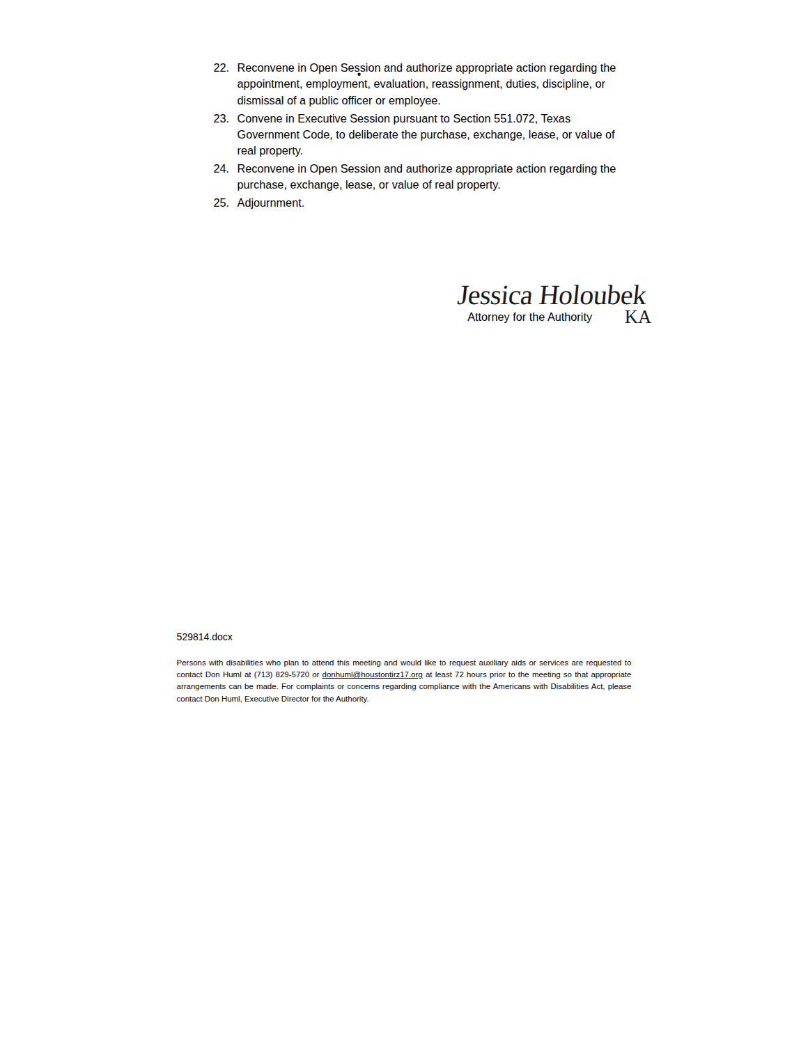22. Reconvene in Open Session and authorize appropriate action regarding the appointment, employment, evaluation, reassignment, duties, discipline, or dismissal of a public officer or employee.
23. Convene in Executive Session pursuant to Section 551.072, Texas Government Code, to deliberate the purchase, exchange, lease, or value of real property.
24. Reconvene in Open Session and authorize appropriate action regarding the purchase, exchange, lease, or value of real property.
25. Adjournment.
•
Jessica Holoubek
Attorney for the Authority KA
529814.docx
Persons with disabilities who plan to attend this meeting and would like to request auxiliary aids or services are requested to contact Don Huml at (713) 829-5720 or donhuml@houstontirz17.org at least 72 hours prior to the meeting so that appropriate arrangements can be made. For complaints or concerns regarding compliance with the Americans with Disabilities Act, please contact Don Huml, Executive Director for the Authority.